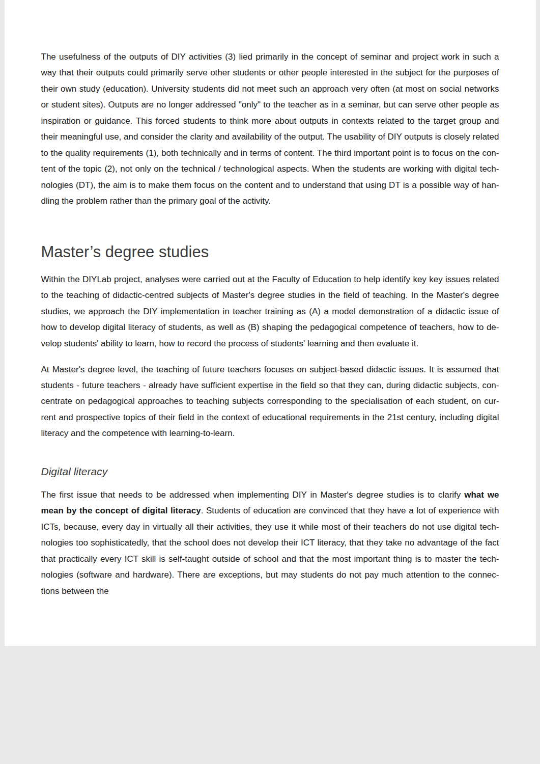The usefulness of the outputs of DIY activities (3) lied primarily in the concept of seminar and project work in such a way that their outputs could primarily serve other students or other people interested in the subject for the purposes of their own study (education). University students did not meet such an approach very often (at most on social networks or student sites). Outputs are no longer addressed "only" to the teacher as in a seminar, but can serve other people as inspiration or guidance. This forced students to think more about outputs in contexts related to the target group and their meaningful use, and consider the clarity and availability of the output. The usability of DIY outputs is closely related to the quality requirements (1), both technically and in terms of content. The third important point is to focus on the content of the topic (2), not only on the technical / technological aspects. When the students are working with digital technologies (DT), the aim is to make them focus on the content and to understand that using DT is a possible way of handling the problem rather than the primary goal of the activity.
Master’s degree studies
Within the DIYLab project, analyses were carried out at the Faculty of Education to help identify key key issues related to the teaching of didactic-centred subjects of Master's degree studies in the field of teaching. In the Master's degree studies, we approach the DIY implementation in teacher training as (A) a model demonstration of a didactic issue of how to develop digital literacy of students, as well as (B) shaping the pedagogical competence of teachers, how to develop students' ability to learn, how to record the process of students' learning and then evaluate it.
At Master's degree level, the teaching of future teachers focuses on subject-based didactic issues. It is assumed that students - future teachers - already have sufficient expertise in the field so that they can, during didactic subjects, concentrate on pedagogical approaches to teaching subjects corresponding to the specialisation of each student, on current and prospective topics of their field in the context of educational requirements in the 21st century, including digital literacy and the competence with learning-to-learn.
Digital literacy
The first issue that needs to be addressed when implementing DIY in Master's degree studies is to clarify what we mean by the concept of digital literacy. Students of education are convinced that they have a lot of experience with ICTs, because, every day in virtually all their activities, they use it while most of their teachers do not use digital technologies too sophisticatedly, that the school does not develop their ICT literacy, that they take no advantage of the fact that practically every ICT skill is self-taught outside of school and that the most important thing is to master the technologies (software and hardware). There are exceptions, but may students do not pay much attention to the connections between the